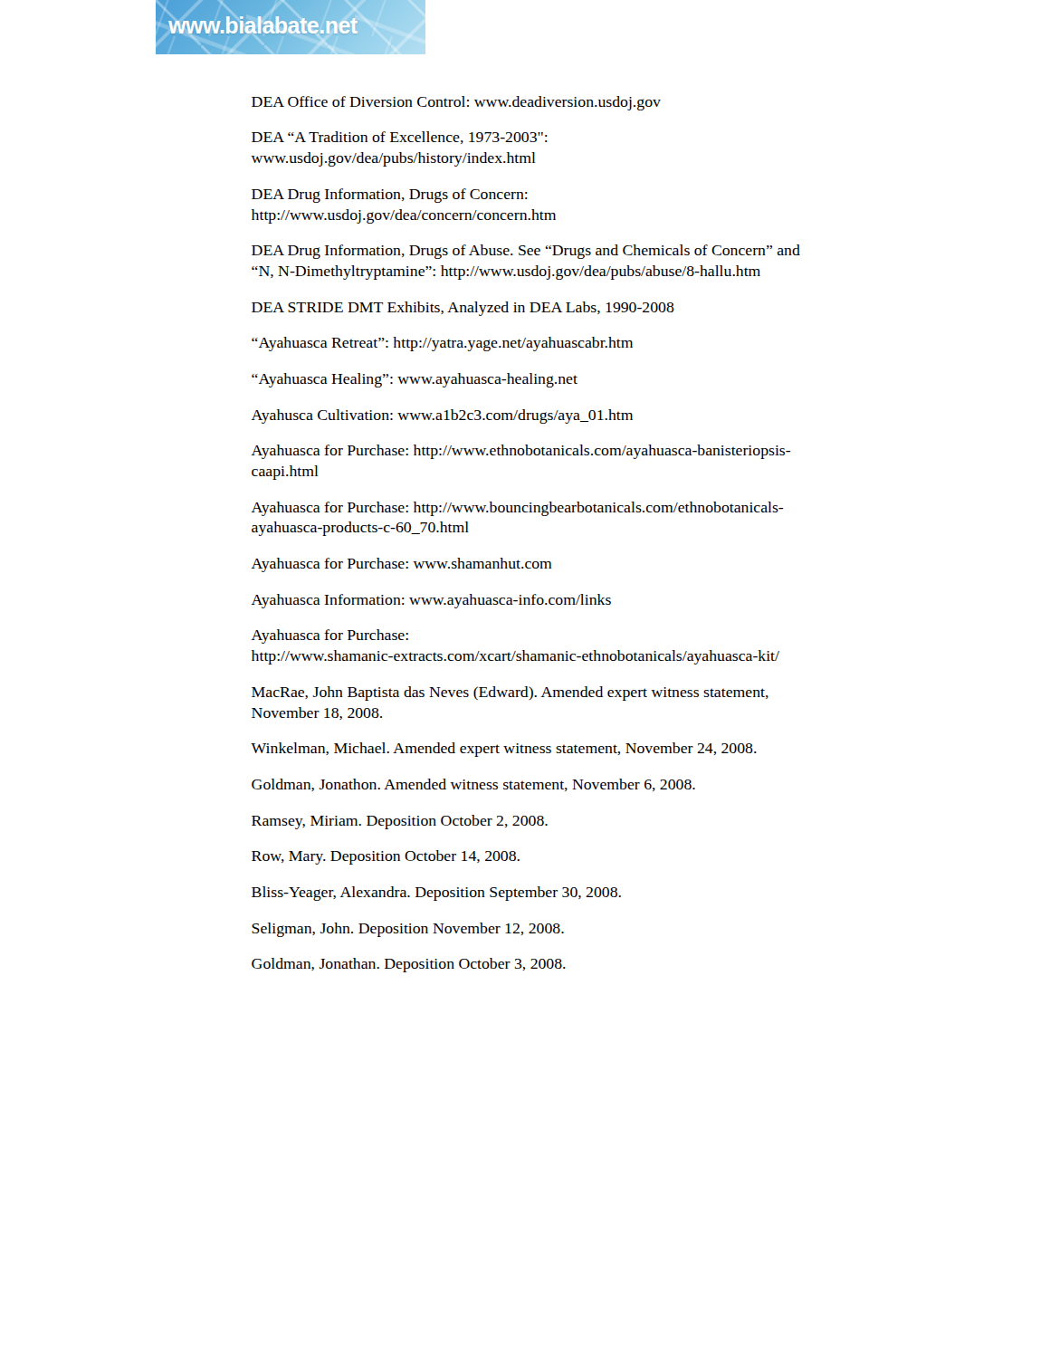www.bialabate.net
DEA Office of Diversion Control: www.deadiversion.usdoj.gov
DEA “A Tradition of Excellence, 1973-2003": www.usdoj.gov/dea/pubs/history/index.html
DEA Drug Information, Drugs of Concern: http://www.usdoj.gov/dea/concern/concern.htm
DEA Drug Information, Drugs of Abuse. See “Drugs and Chemicals of Concern” and “N, N-Dimethyltryptamine”: http://www.usdoj.gov/dea/pubs/abuse/8-hallu.htm
DEA STRIDE DMT Exhibits, Analyzed in DEA Labs, 1990-2008
“Ayahuasca Retreat”: http://yatra.yage.net/ayahuascabr.htm
“Ayahuasca Healing”: www.ayahuasca-healing.net
Ayahusca Cultivation: www.a1b2c3.com/drugs/aya_01.htm
Ayahuasca for Purchase: http://www.ethnobotanicals.com/ayahuasca-banisteriopsis-caapi.html
Ayahuasca for Purchase: http://www.bouncingbearbotanicals.com/ethnobotanicals-ayahuasca-products-c-60_70.html
Ayahuasca for Purchase: www.shamanhut.com
Ayahuasca Information: www.ayahuasca-info.com/links
Ayahuasca for Purchase:
http://www.shamanic-extracts.com/xcart/shamanic-ethnobotanicals/ayahuasca-kit/
MacRae, John Baptista das Neves (Edward). Amended expert witness statement, November 18, 2008.
Winkelman, Michael. Amended expert witness statement, November 24, 2008.
Goldman, Jonathon. Amended witness statement, November 6, 2008.
Ramsey, Miriam. Deposition October 2, 2008.
Row, Mary. Deposition October 14, 2008.
Bliss-Yeager, Alexandra. Deposition September 30, 2008.
Seligman, John. Deposition November 12, 2008.
Goldman, Jonathan. Deposition October 3, 2008.